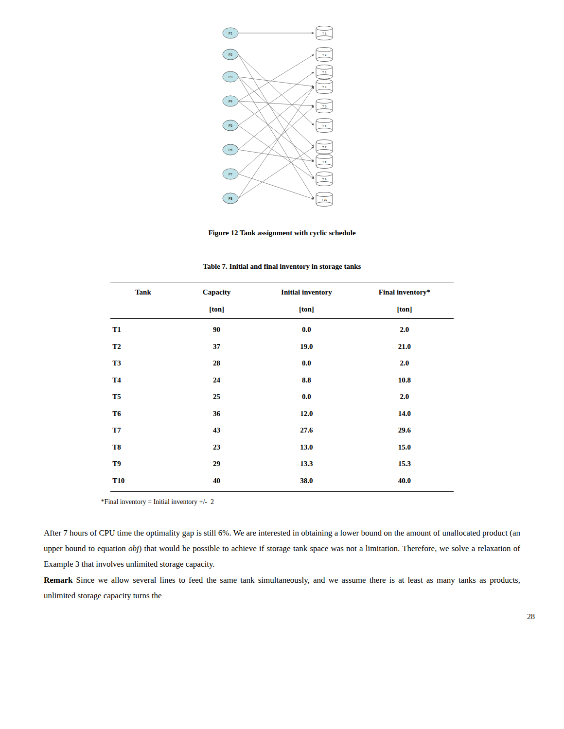P1 P2 P3 P4 P5 P6 P7 P8 T 1 T 2 T 3 T 4 T 5 T 6 T 7 T 8 T 9 T 10
Figure 12 Tank assignment with cyclic schedule
Table 7. Initial and final inventory in storage tanks
| Tank | Capacity | Initial inventory | Final inventory* |
| --- | --- | --- | --- |
| | [ton] | [ton] | [ton] |
| T1 | 90 | 0.0 | 2.0 |
| T2 | 37 | 19.0 | 21.0 |
| T3 | 28 | 0.0 | 2.0 |
| T4 | 24 | 8.8 | 10.8 |
| T5 | 25 | 0.0 | 2.0 |
| T6 | 36 | 12.0 | 14.0 |
| T7 | 43 | 27.6 | 29.6 |
| T8 | 23 | 13.0 | 15.0 |
| T9 | 29 | 13.3 | 15.3 |
| T10 | 40 | 38.0 | 40.0 |
*Final inventory = Initial inventory +/- 2
After 7 hours of CPU time the optimality gap is still 6%. We are interested in obtaining a lower bound on the amount of unallocated product (an upper bound to equation obj) that would be possible to achieve if storage tank space was not a limitation. Therefore, we solve a relaxation of Example 3 that involves unlimited storage capacity.
Remark Since we allow several lines to feed the same tank simultaneously, and we assume there is at least as many tanks as products, unlimited storage capacity turns the
28